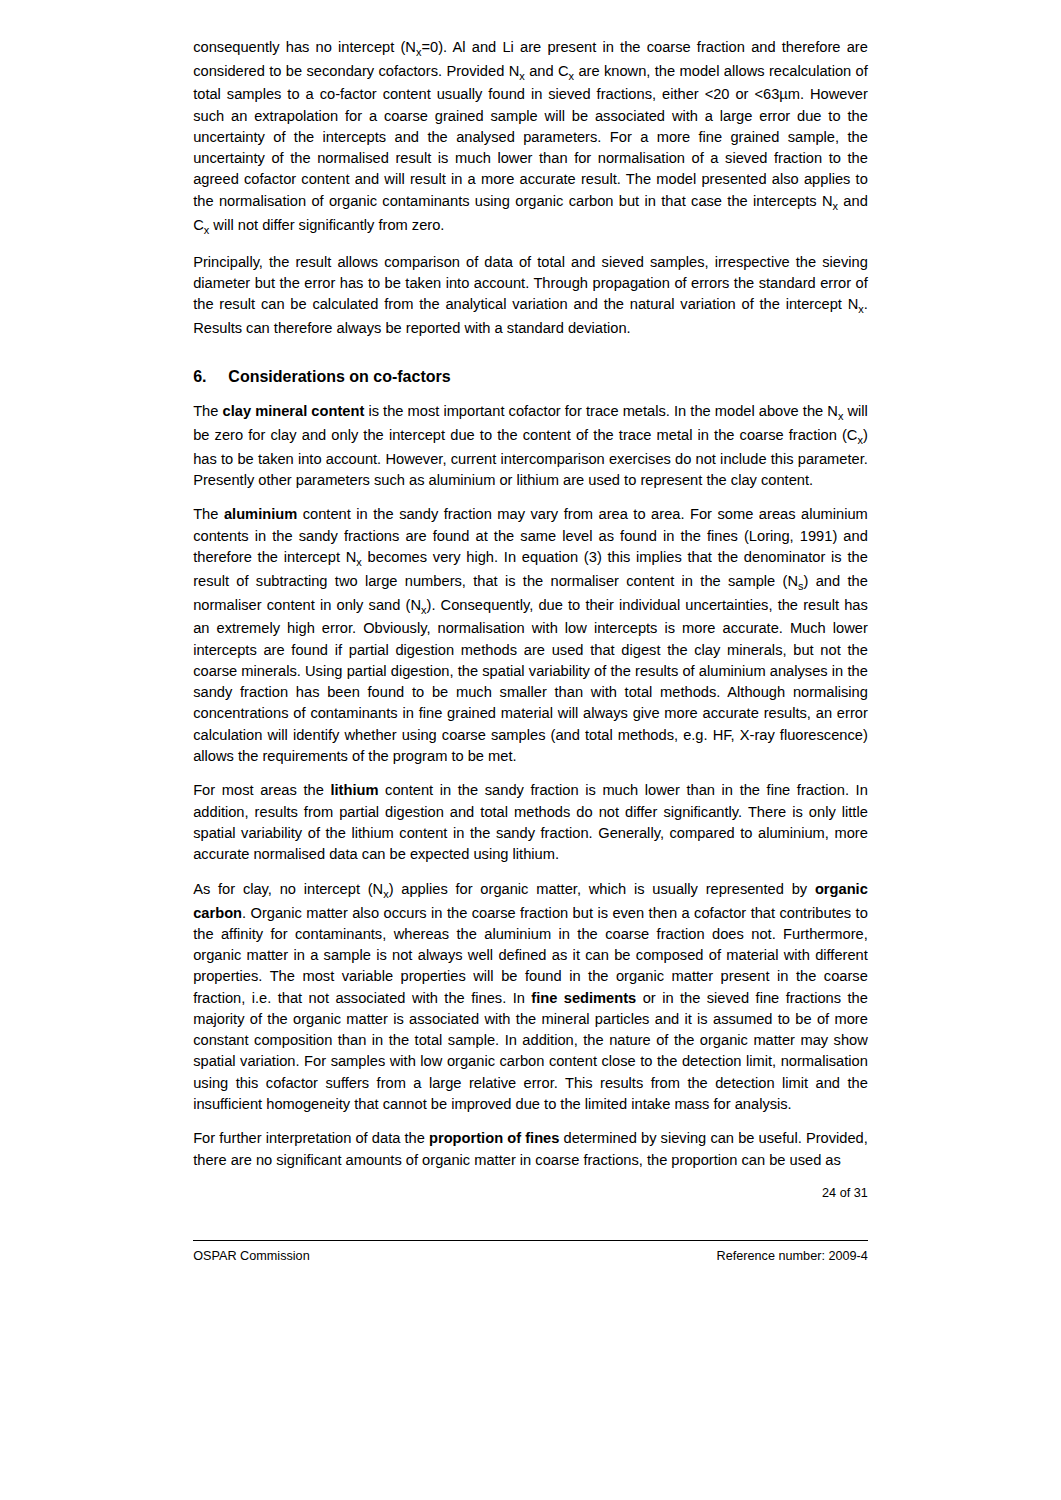consequently has no intercept (Nx=0). Al and Li are present in the coarse fraction and therefore are considered to be secondary cofactors. Provided Nx and Cx are known, the model allows recalculation of total samples to a co-factor content usually found in sieved fractions, either <20 or <63µm. However such an extrapolation for a coarse grained sample will be associated with a large error due to the uncertainty of the intercepts and the analysed parameters. For a more fine grained sample, the uncertainty of the normalised result is much lower than for normalisation of a sieved fraction to the agreed cofactor content and will result in a more accurate result. The model presented also applies to the normalisation of organic contaminants using organic carbon but in that case the intercepts Nx and Cx will not differ significantly from zero.
Principally, the result allows comparison of data of total and sieved samples, irrespective the sieving diameter but the error has to be taken into account. Through propagation of errors the standard error of the result can be calculated from the analytical variation and the natural variation of the intercept Nx. Results can therefore always be reported with a standard deviation.
6. Considerations on co-factors
The clay mineral content is the most important cofactor for trace metals. In the model above the Nx will be zero for clay and only the intercept due to the content of the trace metal in the coarse fraction (Cx) has to be taken into account. However, current intercomparison exercises do not include this parameter. Presently other parameters such as aluminium or lithium are used to represent the clay content.
The aluminium content in the sandy fraction may vary from area to area. For some areas aluminium contents in the sandy fractions are found at the same level as found in the fines (Loring, 1991) and therefore the intercept Nx becomes very high. In equation (3) this implies that the denominator is the result of subtracting two large numbers, that is the normaliser content in the sample (Ns) and the normaliser content in only sand (Nx). Consequently, due to their individual uncertainties, the result has an extremely high error. Obviously, normalisation with low intercepts is more accurate. Much lower intercepts are found if partial digestion methods are used that digest the clay minerals, but not the coarse minerals. Using partial digestion, the spatial variability of the results of aluminium analyses in the sandy fraction has been found to be much smaller than with total methods. Although normalising concentrations of contaminants in fine grained material will always give more accurate results, an error calculation will identify whether using coarse samples (and total methods, e.g. HF, X-ray fluorescence) allows the requirements of the program to be met.
For most areas the lithium content in the sandy fraction is much lower than in the fine fraction. In addition, results from partial digestion and total methods do not differ significantly. There is only little spatial variability of the lithium content in the sandy fraction. Generally, compared to aluminium, more accurate normalised data can be expected using lithium.
As for clay, no intercept (Nx) applies for organic matter, which is usually represented by organic carbon. Organic matter also occurs in the coarse fraction but is even then a cofactor that contributes to the affinity for contaminants, whereas the aluminium in the coarse fraction does not. Furthermore, organic matter in a sample is not always well defined as it can be composed of material with different properties. The most variable properties will be found in the organic matter present in the coarse fraction, i.e. that not associated with the fines. In fine sediments or in the sieved fine fractions the majority of the organic matter is associated with the mineral particles and it is assumed to be of more constant composition than in the total sample. In addition, the nature of the organic matter may show spatial variation. For samples with low organic carbon content close to the detection limit, normalisation using this cofactor suffers from a large relative error. This results from the detection limit and the insufficient homogeneity that cannot be improved due to the limited intake mass for analysis.
For further interpretation of data the proportion of fines determined by sieving can be useful. Provided, there are no significant amounts of organic matter in coarse fractions, the proportion can be used as
24 of 31
OSPAR Commission Reference number: 2009-4